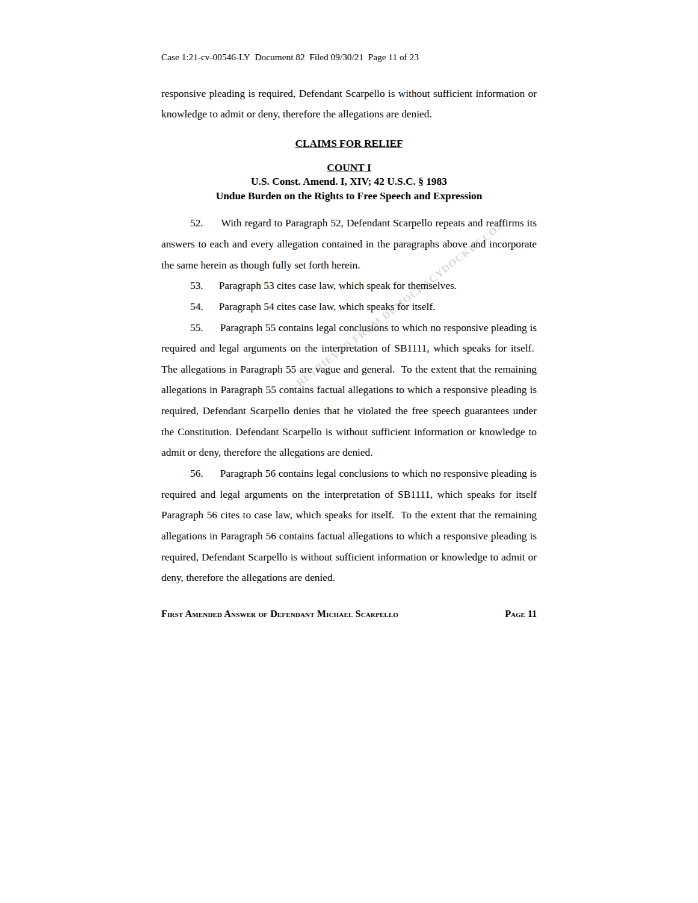Case 1:21-cv-00546-LY Document 82 Filed 09/30/21 Page 11 of 23
responsive pleading is required, Defendant Scarpello is without sufficient information or knowledge to admit or deny, therefore the allegations are denied.
CLAIMS FOR RELIEF
COUNT I
U.S. Const. Amend. I, XIV; 42 U.S.C. § 1983
Undue Burden on the Rights to Free Speech and Expression
52. With regard to Paragraph 52, Defendant Scarpello repeats and reaffirms its answers to each and every allegation contained in the paragraphs above and incorporate the same herein as though fully set forth herein.
53. Paragraph 53 cites case law, which speak for themselves.
54. Paragraph 54 cites case law, which speaks for itself.
55. Paragraph 55 contains legal conclusions to which no responsive pleading is required and legal arguments on the interpretation of SB1111, which speaks for itself. The allegations in Paragraph 55 are vague and general. To the extent that the remaining allegations in Paragraph 55 contains factual allegations to which a responsive pleading is required, Defendant Scarpello denies that he violated the free speech guarantees under the Constitution. Defendant Scarpello is without sufficient information or knowledge to admit or deny, therefore the allegations are denied.
56. Paragraph 56 contains legal conclusions to which no responsive pleading is required and legal arguments on the interpretation of SB1111, which speaks for itself Paragraph 56 cites to case law, which speaks for itself. To the extent that the remaining allegations in Paragraph 56 contains factual allegations to which a responsive pleading is required, Defendant Scarpello is without sufficient information or knowledge to admit or deny, therefore the allegations are denied.
First Amended Answer of Defendant Michael Scarpello Page 11
RETRIEVED FROM DEMOCRACYDOCKET.COM